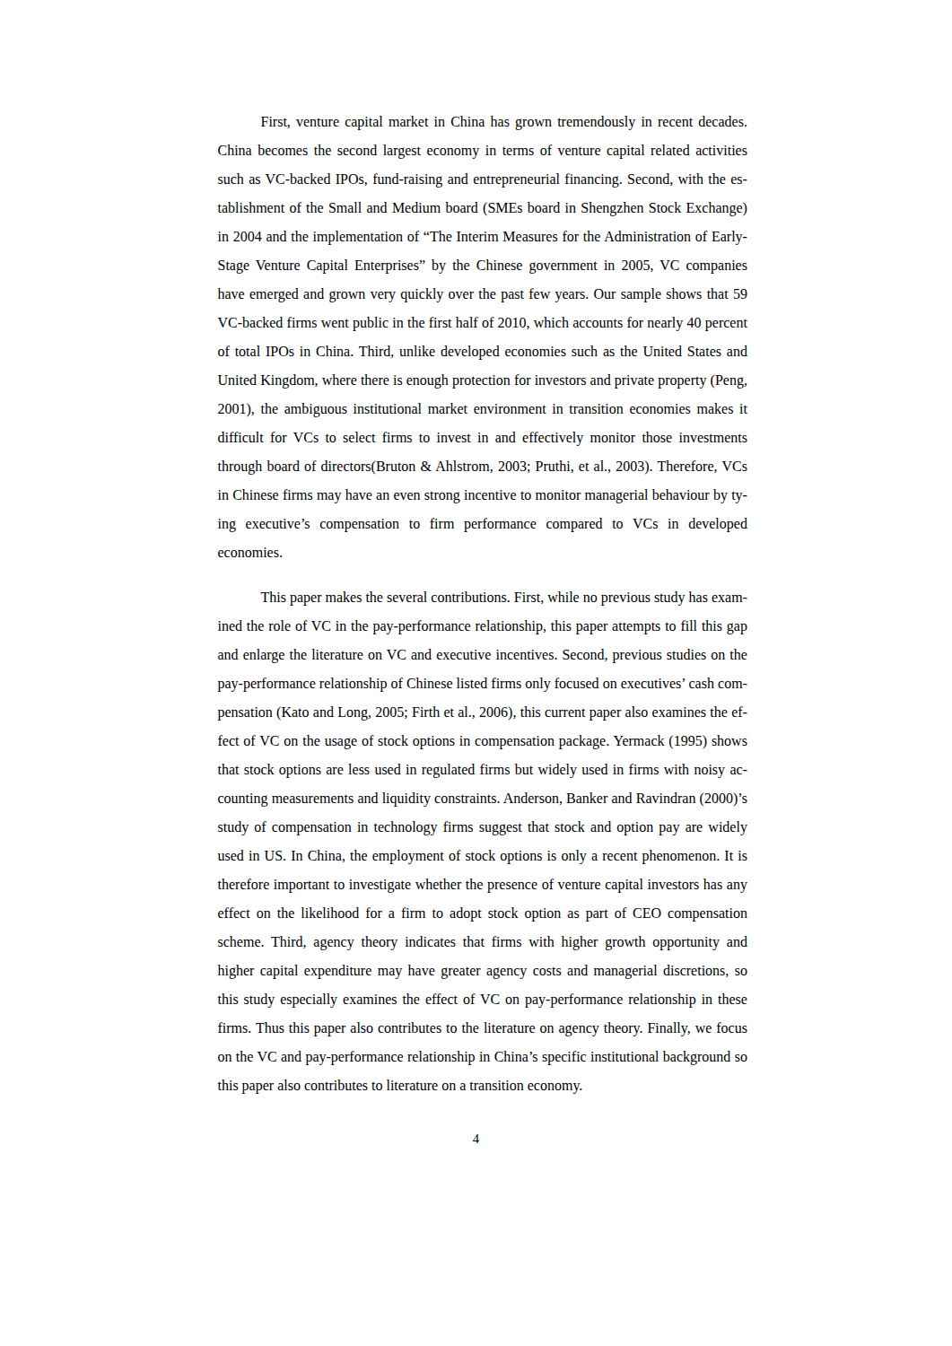First, venture capital market in China has grown tremendously in recent decades. China becomes the second largest economy in terms of venture capital related activities such as VC-backed IPOs, fund-raising and entrepreneurial financing. Second, with the establishment of the Small and Medium board (SMEs board in Shengzhen Stock Exchange) in 2004 and the implementation of “The Interim Measures for the Administration of Early-Stage Venture Capital Enterprises” by the Chinese government in 2005, VC companies have emerged and grown very quickly over the past few years. Our sample shows that 59 VC-backed firms went public in the first half of 2010, which accounts for nearly 40 percent of total IPOs in China. Third, unlike developed economies such as the United States and United Kingdom, where there is enough protection for investors and private property (Peng, 2001), the ambiguous institutional market environment in transition economies makes it difficult for VCs to select firms to invest in and effectively monitor those investments through board of directors(Bruton & Ahlstrom, 2003; Pruthi, et al., 2003). Therefore, VCs in Chinese firms may have an even strong incentive to monitor managerial behaviour by tying executive’s compensation to firm performance compared to VCs in developed economies.
This paper makes the several contributions. First, while no previous study has examined the role of VC in the pay-performance relationship, this paper attempts to fill this gap and enlarge the literature on VC and executive incentives. Second, previous studies on the pay-performance relationship of Chinese listed firms only focused on executives’ cash compensation (Kato and Long, 2005; Firth et al., 2006), this current paper also examines the effect of VC on the usage of stock options in compensation package. Yermack (1995) shows that stock options are less used in regulated firms but widely used in firms with noisy accounting measurements and liquidity constraints. Anderson, Banker and Ravindran (2000)’s study of compensation in technology firms suggest that stock and option pay are widely used in US. In China, the employment of stock options is only a recent phenomenon. It is therefore important to investigate whether the presence of venture capital investors has any effect on the likelihood for a firm to adopt stock option as part of CEO compensation scheme. Third, agency theory indicates that firms with higher growth opportunity and higher capital expenditure may have greater agency costs and managerial discretions, so this study especially examines the effect of VC on pay-performance relationship in these firms. Thus this paper also contributes to the literature on agency theory. Finally, we focus on the VC and pay-performance relationship in China’s specific institutional background so this paper also contributes to literature on a transition economy.
4